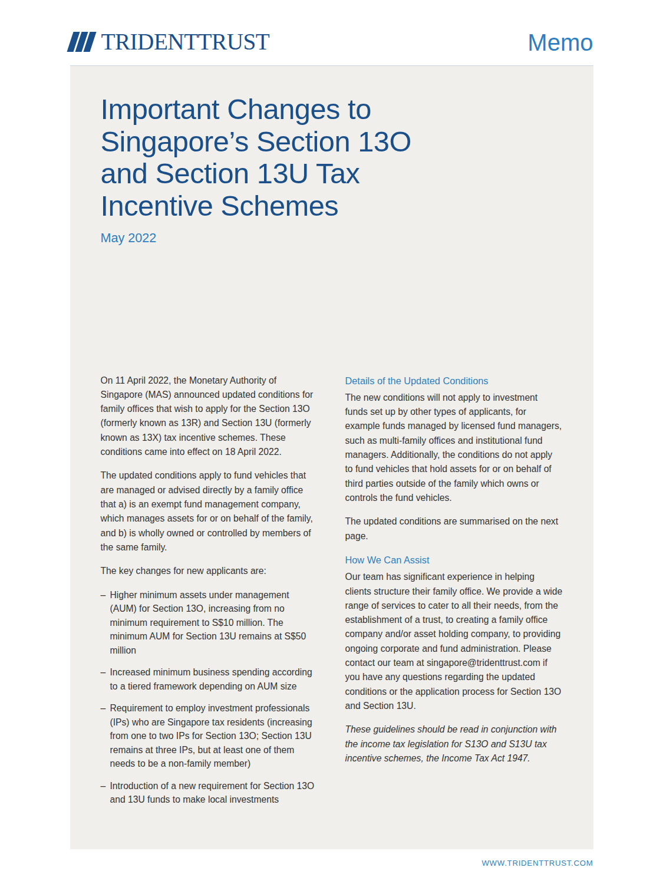TRIDENTTRUST
Memo
Important Changes to
Singapore’s Section 13O
and Section 13U Tax
Incentive Schemes
May 2022
On 11 April 2022, the Monetary Authority of Singapore (MAS) announced updated conditions for family offices that wish to apply for the Section 13O (formerly known as 13R) and Section 13U (formerly known as 13X) tax incentive schemes. These conditions came into effect on 18 April 2022.
The updated conditions apply to fund vehicles that are managed or advised directly by a family office that a) is an exempt fund management company, which manages assets for or on behalf of the family, and b) is wholly owned or controlled by members of the same family.
The key changes for new applicants are:
Higher minimum assets under management (AUM) for Section 13O, increasing from no minimum requirement to S$10 million. The minimum AUM for Section 13U remains at S$50 million
Increased minimum business spending according to a tiered framework depending on AUM size
Requirement to employ investment professionals (IPs) who are Singapore tax residents (increasing from one to two IPs for Section 13O; Section 13U remains at three IPs, but at least one of them needs to be a non-family member)
Introduction of a new requirement for Section 13O and 13U funds to make local investments
Details of the Updated Conditions
The new conditions will not apply to investment funds set up by other types of applicants, for example funds managed by licensed fund managers, such as multi-family offices and institutional fund managers. Additionally, the conditions do not apply to fund vehicles that hold assets for or on behalf of third parties outside of the family which owns or controls the fund vehicles.
The updated conditions are summarised on the next page.
How We Can Assist
Our team has significant experience in helping clients structure their family office. We provide a wide range of services to cater to all their needs, from the establishment of a trust, to creating a family office company and/or asset holding company, to providing ongoing corporate and fund administration. Please contact our team at singapore@tridenttrust.com if you have any questions regarding the updated conditions or the application process for Section 13O and Section 13U.
These guidelines should be read in conjunction with the income tax legislation for S13O and S13U tax incentive schemes, the Income Tax Act 1947.
WWW.TRIDENTTRUST.COM